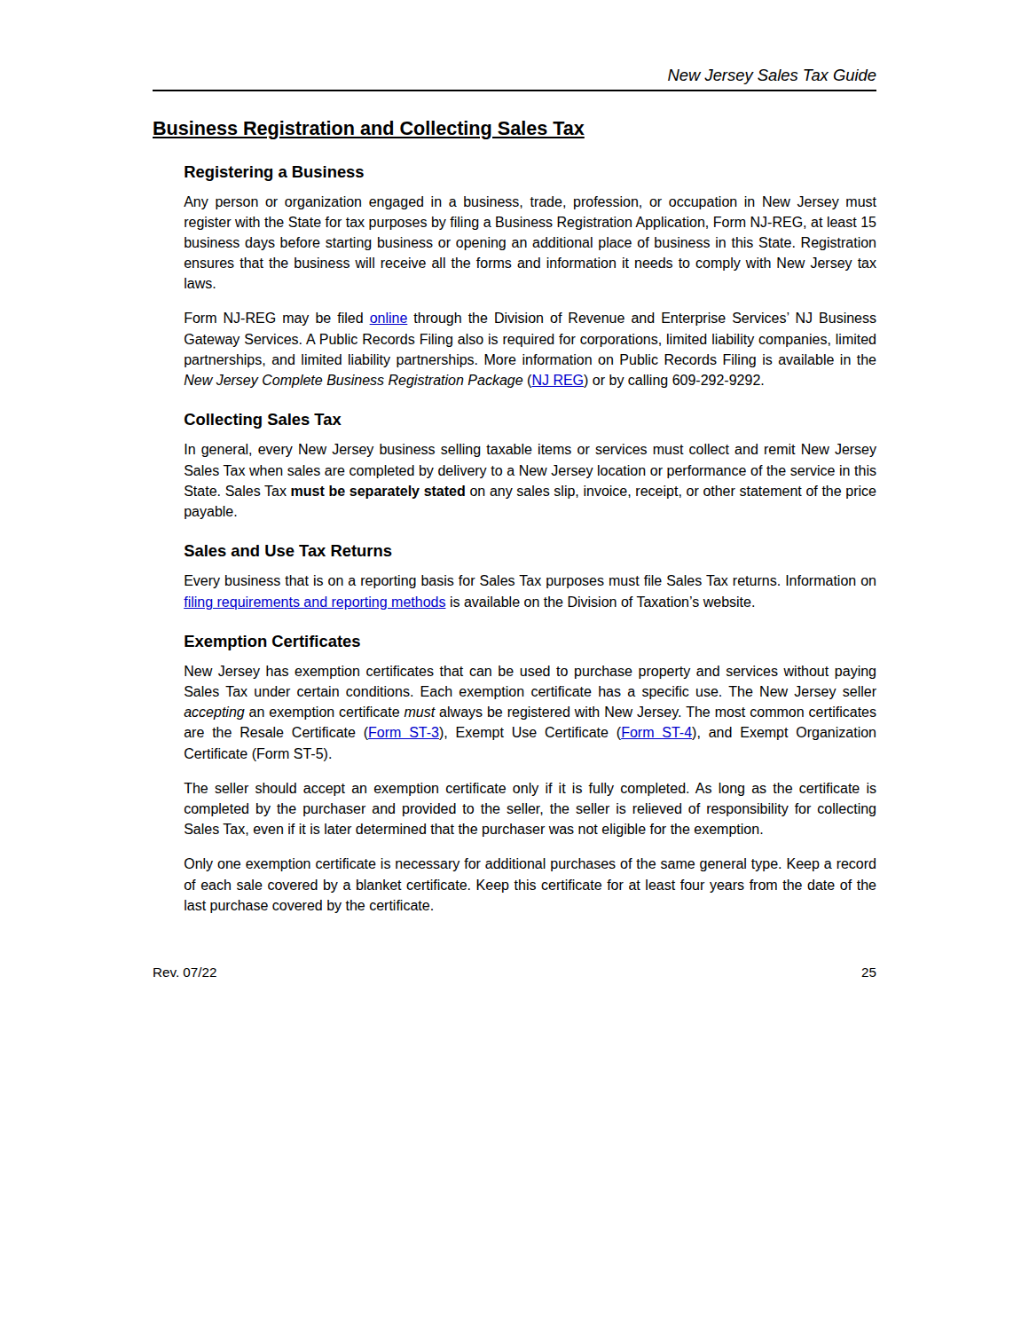New Jersey Sales Tax Guide
Business Registration and Collecting Sales Tax
Registering a Business
Any person or organization engaged in a business, trade, profession, or occupation in New Jersey must register with the State for tax purposes by filing a Business Registration Application, Form NJ-REG, at least 15 business days before starting business or opening an additional place of business in this State. Registration ensures that the business will receive all the forms and information it needs to comply with New Jersey tax laws.
Form NJ-REG may be filed online through the Division of Revenue and Enterprise Services’ NJ Business Gateway Services. A Public Records Filing also is required for corporations, limited liability companies, limited partnerships, and limited liability partnerships. More information on Public Records Filing is available in the New Jersey Complete Business Registration Package (NJ REG) or by calling 609-292-9292.
Collecting Sales Tax
In general, every New Jersey business selling taxable items or services must collect and remit New Jersey Sales Tax when sales are completed by delivery to a New Jersey location or performance of the service in this State. Sales Tax must be separately stated on any sales slip, invoice, receipt, or other statement of the price payable.
Sales and Use Tax Returns
Every business that is on a reporting basis for Sales Tax purposes must file Sales Tax returns. Information on filing requirements and reporting methods is available on the Division of Taxation’s website.
Exemption Certificates
New Jersey has exemption certificates that can be used to purchase property and services without paying Sales Tax under certain conditions. Each exemption certificate has a specific use. The New Jersey seller accepting an exemption certificate must always be registered with New Jersey. The most common certificates are the Resale Certificate (Form ST-3), Exempt Use Certificate (Form ST-4), and Exempt Organization Certificate (Form ST-5).
The seller should accept an exemption certificate only if it is fully completed. As long as the certificate is completed by the purchaser and provided to the seller, the seller is relieved of responsibility for collecting Sales Tax, even if it is later determined that the purchaser was not eligible for the exemption.
Only one exemption certificate is necessary for additional purchases of the same general type. Keep a record of each sale covered by a blanket certificate. Keep this certificate for at least four years from the date of the last purchase covered by the certificate.
Rev. 07/22
25